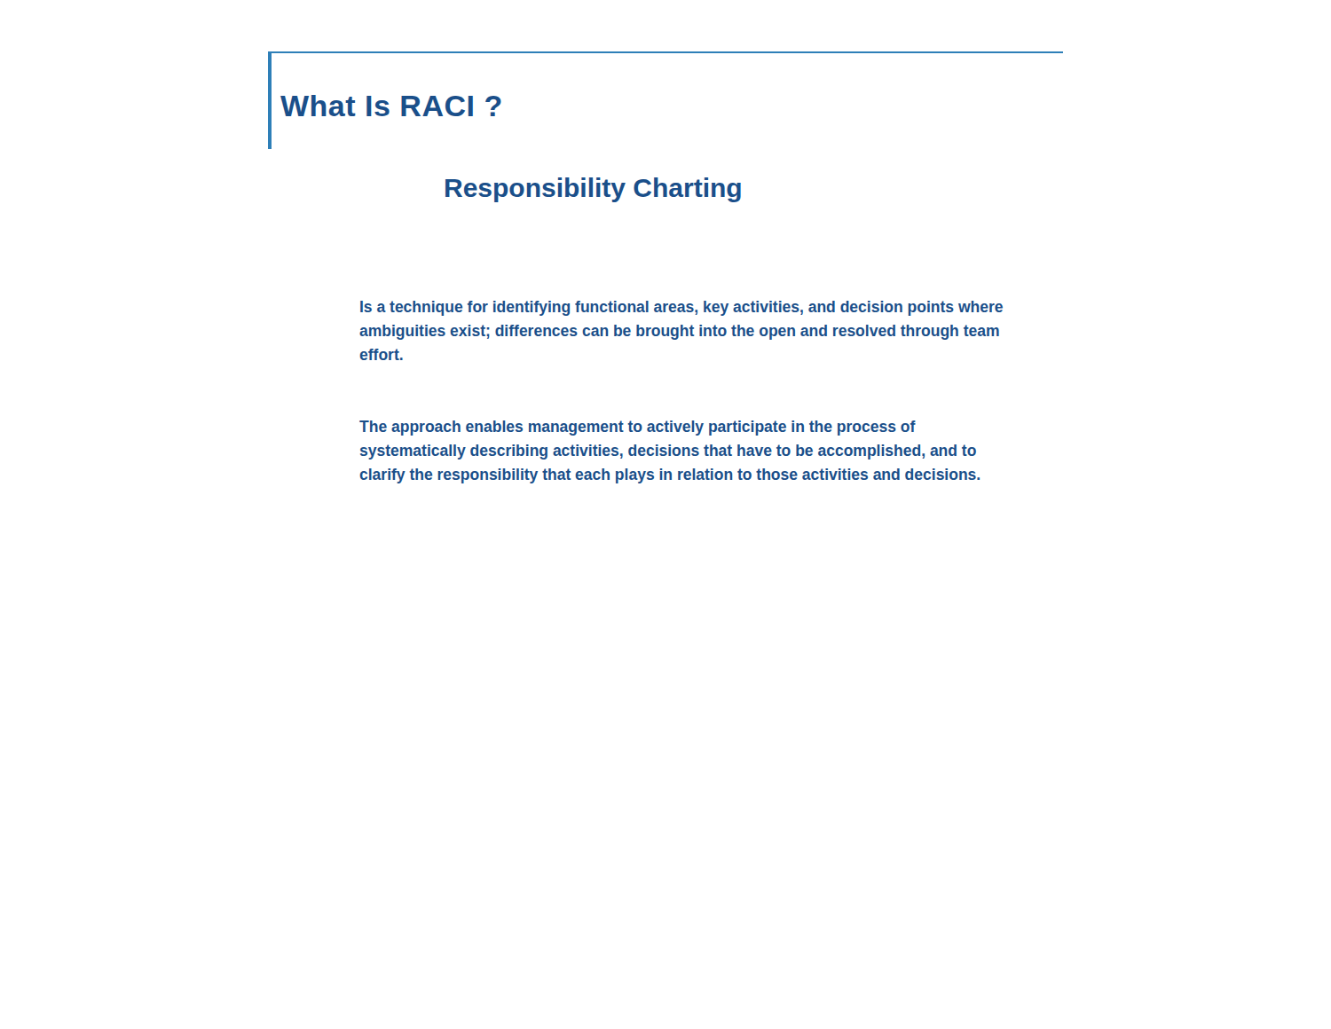What Is RACI ?
Responsibility Charting
Is a technique for identifying functional areas, key activities, and decision points where ambiguities exist; differences can be brought into the open and resolved through team effort.
The approach enables management to actively participate in the process of systematically describing activities, decisions that have to be accomplished, and to clarify the responsibility that each plays in relation to those activities and decisions.